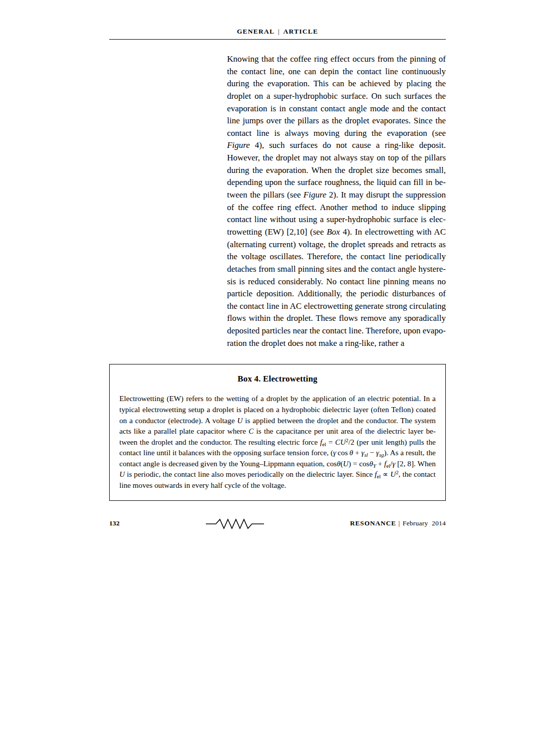GENERAL|ARTICLE
Knowing that the coffee ring effect occurs from the pinning of the contact line, one can depin the contact line continuously during the evaporation. This can be achieved by placing the droplet on a super-hydrophobic surface. On such surfaces the evaporation is in constant contact angle mode and the contact line jumps over the pillars as the droplet evaporates. Since the contact line is always moving during the evaporation (see Figure 4), such surfaces do not cause a ring-like deposit. However, the droplet may not always stay on top of the pillars during the evaporation. When the droplet size becomes small, depending upon the surface roughness, the liquid can fill in between the pillars (see Figure 2). It may disrupt the suppression of the coffee ring effect. Another method to induce slipping contact line without using a super-hydrophobic surface is electrowetting (EW) [2,10] (see Box 4). In electrowetting with AC (alternating current) voltage, the droplet spreads and retracts as the voltage oscillates. Therefore, the contact line periodically detaches from small pinning sites and the contact angle hysteresis is reduced considerably. No contact line pinning means no particle deposition. Additionally, the periodic disturbances of the contact line in AC electrowetting generate strong circulating flows within the droplet. These flows remove any sporadically deposited particles near the contact line. Therefore, upon evaporation the droplet does not make a ring-like, rather a
Box 4. Electrowetting
Electrowetting (EW) refers to the wetting of a droplet by the application of an electric potential. In a typical electrowetting setup a droplet is placed on a hydrophobic dielectric layer (often Teflon) coated on a conductor (electrode). A voltage U is applied between the droplet and the conductor. The system acts like a parallel plate capacitor where C is the capacitance per unit area of the dielectric layer between the droplet and the conductor. The resulting electric force fel = CU2/2 (per unit length) pulls the contact line until it balances with the opposing surface tension force, (γ cos θ + γsl − γsg). As a result, the contact angle is decreased given by the Young–Lippmann equation, cosθ(U) = cosθY + fel/γ [2, 8]. When U is periodic, the contact line also moves periodically on the dielectric layer. Since fel ∝ U2, the contact line moves outwards in every half cycle of the voltage.
132
RESONANCE|February 2014